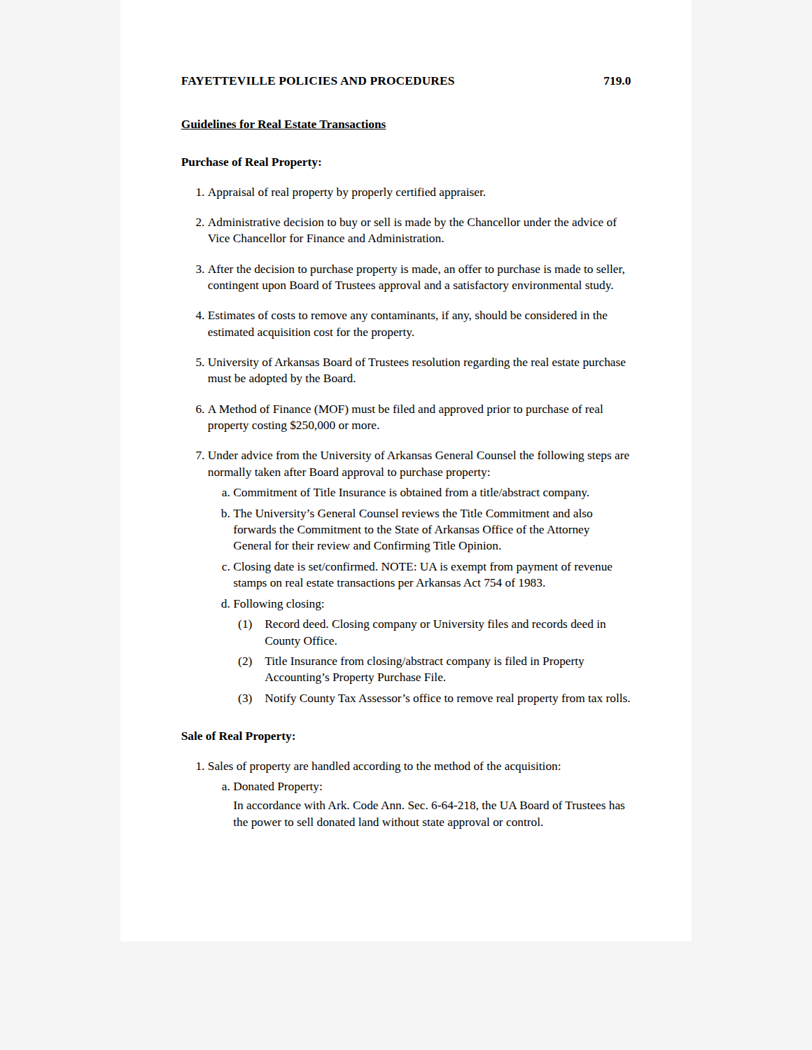FAYETTEVILLE POLICIES AND PROCEDURES 719.0
Guidelines for Real Estate Transactions
Purchase of Real Property:
Appraisal of real property by properly certified appraiser.
Administrative decision to buy or sell is made by the Chancellor under the advice of Vice Chancellor for Finance and Administration.
After the decision to purchase property is made, an offer to purchase is made to seller, contingent upon Board of Trustees approval and a satisfactory environmental study.
Estimates of costs to remove any contaminants, if any, should be considered in the estimated acquisition cost for the property.
University of Arkansas Board of Trustees resolution regarding the real estate purchase must be adopted by the Board.
A Method of Finance (MOF) must be filed and approved prior to purchase of real property costing $250,000 or more.
Under advice from the University of Arkansas General Counsel the following steps are normally taken after Board approval to purchase property:
Commitment of Title Insurance is obtained from a title/abstract company.
The University’s General Counsel reviews the Title Commitment and also forwards the Commitment to the State of Arkansas Office of the Attorney General for their review and Confirming Title Opinion.
Closing date is set/confirmed. NOTE: UA is exempt from payment of revenue stamps on real estate transactions per Arkansas Act 754 of 1983.
Following closing:
Record deed. Closing company or University files and records deed in County Office.
Title Insurance from closing/abstract company is filed in Property Accounting’s Property Purchase File.
Notify County Tax Assessor’s office to remove real property from tax rolls.
Sale of Real Property:
Sales of property are handled according to the method of the acquisition:
Donated Property:
In accordance with Ark. Code Ann. Sec. 6-64-218, the UA Board of Trustees has the power to sell donated land without state approval or control.